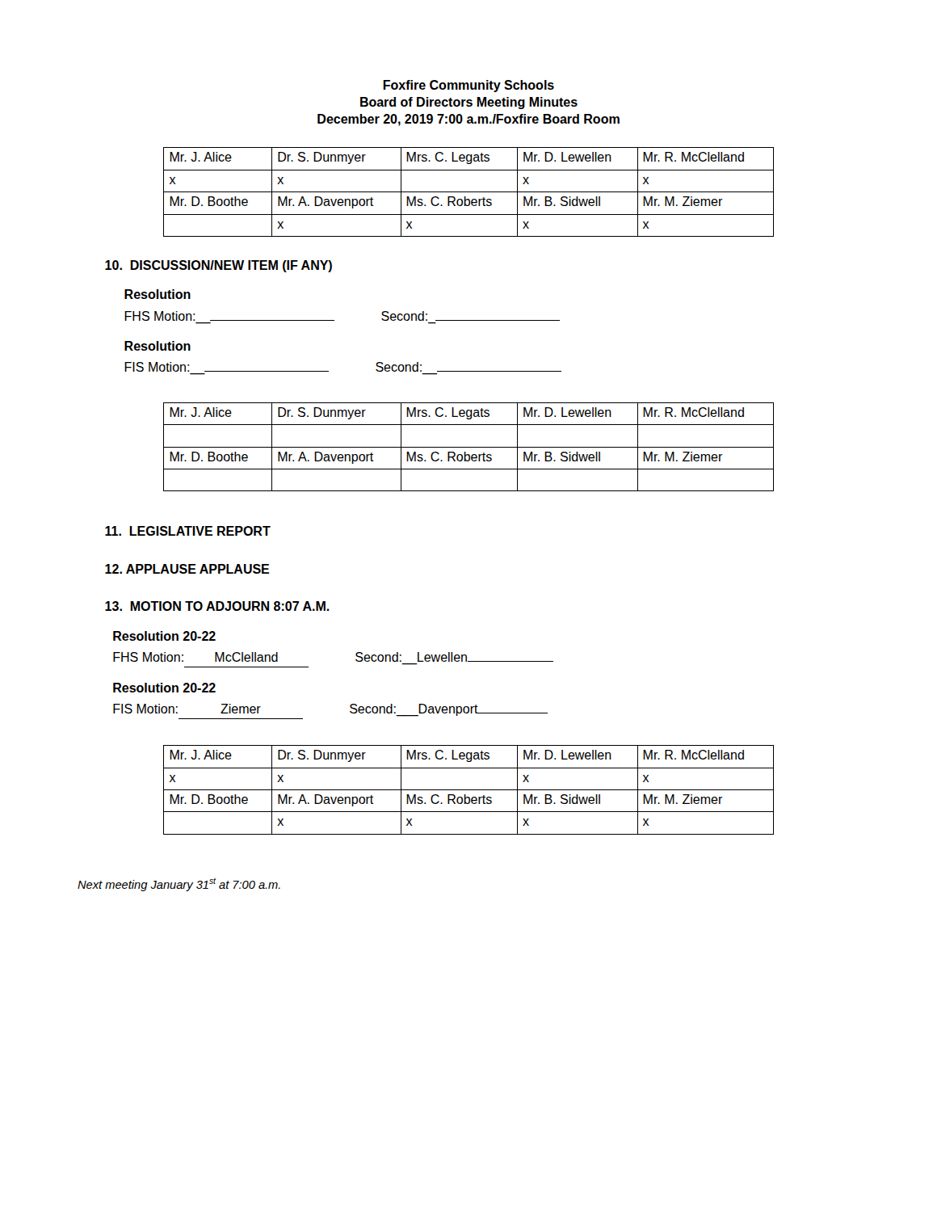Foxfire Community Schools
Board of Directors Meeting Minutes
December 20, 2019 7:00 a.m./Foxfire Board Room
| Mr. J. Alice | Dr. S. Dunmyer | Mrs. C. Legats | Mr. D. Lewellen | Mr. R. McClelland |
| x | x | | x | x |
| Mr. D. Boothe | Mr. A. Davenport | Ms. C. Roberts | Mr. B. Sidwell | Mr. M. Ziemer |
| | x | x | x | x |
10. DISCUSSION/NEW ITEM (IF ANY)
Resolution
FHS Motion:__ Second:_
Resolution
FIS Motion:__ Second:__
| Mr. J. Alice | Dr. S. Dunmyer | Mrs. C. Legats | Mr. D. Lewellen | Mr. R. McClelland |
| Mr. D. Boothe | Mr. A. Davenport | Ms. C. Roberts | Mr. B. Sidwell | Mr. M. Ziemer |
11. LEGISLATIVE REPORT
12. APPLAUSE APPLAUSE
13. MOTION TO ADJOURN 8:07 A.M.
Resolution 20-22
FHS Motion:McClelland Second:__Lewellen
Resolution 20-22
FIS Motion:Ziemer Second:___Davenport
| Mr. J. Alice | Dr. S. Dunmyer | Mrs. C. Legats | Mr. D. Lewellen | Mr. R. McClelland |
| x | x | | x | x |
| Mr. D. Boothe | Mr. A. Davenport | Ms. C. Roberts | Mr. B. Sidwell | Mr. M. Ziemer |
| | x | x | x | x |
Next meeting January 31st at 7:00 a.m.